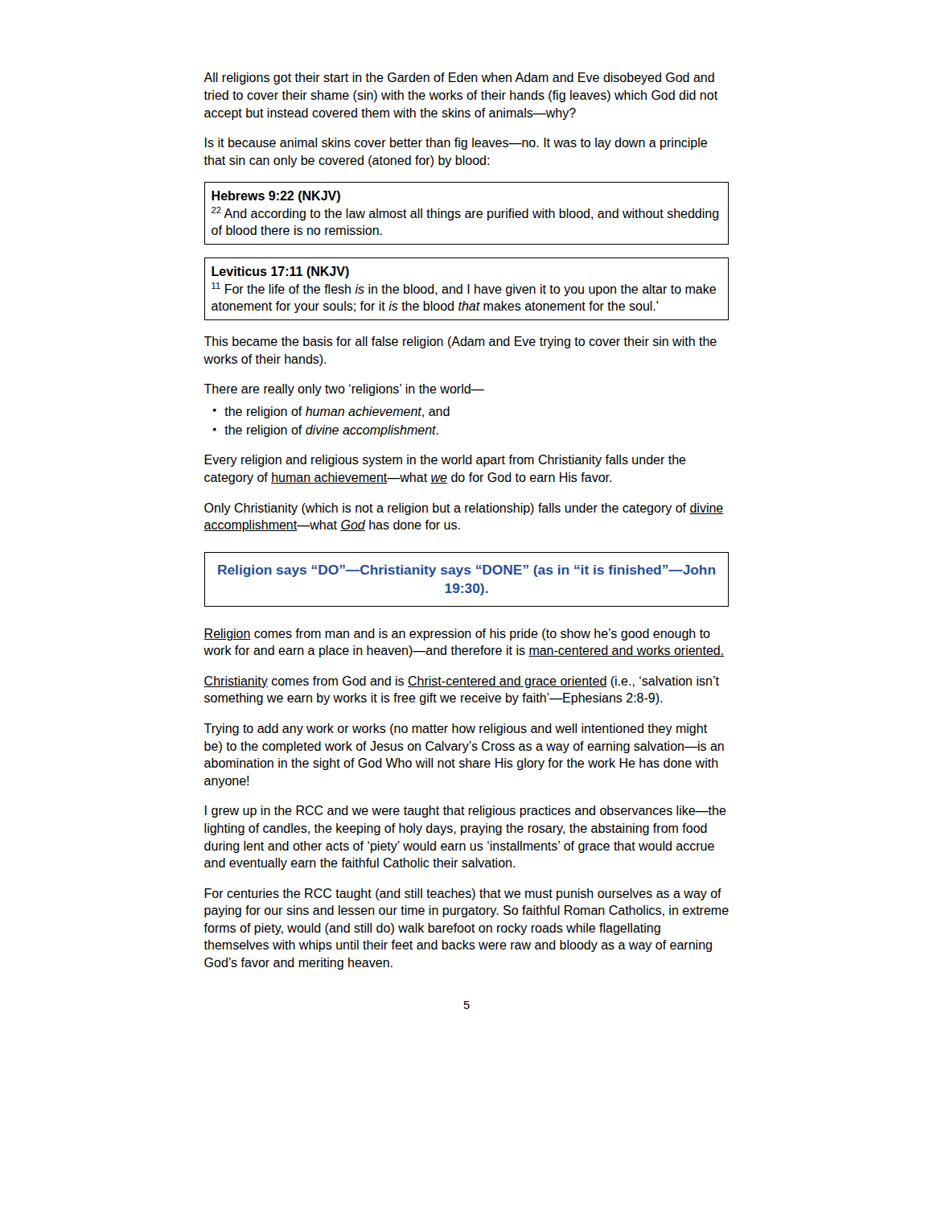All religions got their start in the Garden of Eden when Adam and Eve disobeyed God and tried to cover their shame (sin) with the works of their hands (fig leaves) which God did not accept but instead covered them with the skins of animals—why?
Is it because animal skins cover better than fig leaves—no. It was to lay down a principle that sin can only be covered (atoned for) by blood:
Hebrews 9:22 (NKJV)
22 And according to the law almost all things are purified with blood, and without shedding of blood there is no remission.
Leviticus 17:11 (NKJV)
11 For the life of the flesh is in the blood, and I have given it to you upon the altar to make atonement for your souls; for it is the blood that makes atonement for the soul.'
This became the basis for all false religion (Adam and Eve trying to cover their sin with the works of their hands).
There are really only two ‘religions’ in the world—
the religion of human achievement, and
the religion of divine accomplishment.
Every religion and religious system in the world apart from Christianity falls under the category of human achievement—what we do for God to earn His favor.
Only Christianity (which is not a religion but a relationship) falls under the category of divine accomplishment—what God has done for us.
Religion says “DO”—Christianity says “DONE” (as in “it is finished”—John 19:30).
Religion comes from man and is an expression of his pride (to show he’s good enough to work for and earn a place in heaven)—and therefore it is man-centered and works oriented.
Christianity comes from God and is Christ-centered and grace oriented (i.e., ‘salvation isn’t something we earn by works it is free gift we receive by faith’—Ephesians 2:8-9).
Trying to add any work or works (no matter how religious and well intentioned they might be) to the completed work of Jesus on Calvary’s Cross as a way of earning salvation—is an abomination in the sight of God Who will not share His glory for the work He has done with anyone!
I grew up in the RCC and we were taught that religious practices and observances like—the lighting of candles, the keeping of holy days, praying the rosary, the abstaining from food during lent and other acts of ‘piety’ would earn us ‘installments’ of grace that would accrue and eventually earn the faithful Catholic their salvation.
For centuries the RCC taught (and still teaches) that we must punish ourselves as a way of paying for our sins and lessen our time in purgatory. So faithful Roman Catholics, in extreme forms of piety, would (and still do) walk barefoot on rocky roads while flagellating themselves with whips until their feet and backs were raw and bloody as a way of earning God’s favor and meriting heaven.
5